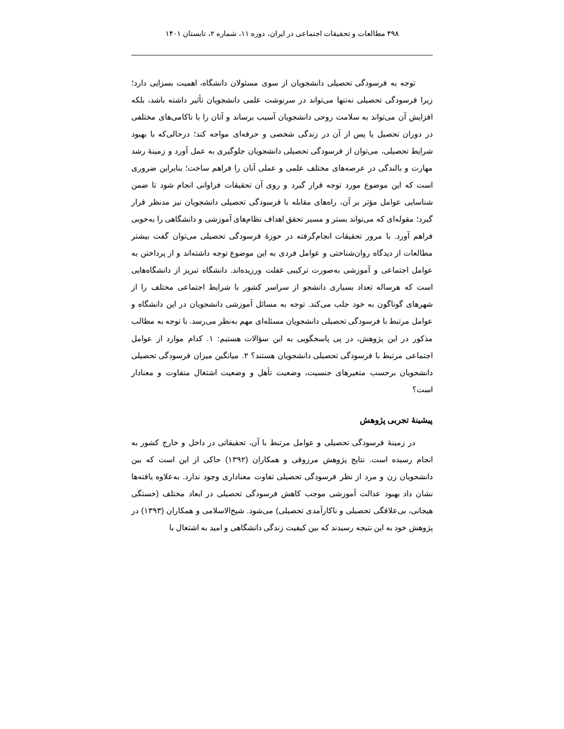۴۹۸ مطالعات و تحقیقات اجتماعی در ایران، دوره ۱۱، شماره ۲، تابستان ۱۴۰۱
توجه به فرسودگی تحصیلی دانشجویان از سوی مسئولان دانشگاه، اهمیت بسزایی دارد؛ زیرا فرسودگی تحصیلی نه‌تنها می‌تواند در سرنوشت علمی دانشجویان تأثیر داشته باشد، بلکه افزایش آن می‌تواند به سلامت روحی دانشجویان آسیب برساند و آنان را با ناکامی‌های مختلفی در دوران تحصیل یا پس از آن در زندگی شخصی و حرفه‌ای مواجه کند؛ درحالی‌که با بهبود شرایط تحصیلی، می‌توان از فرسودگی تحصیلی دانشجویان جلوگیری به عمل آورد و زمینهٔ رشد مهارت و بالندگی در عرصه‌های مختلف علمی و عملی آنان را فراهم ساخت؛ بنابراین ضروری است که این موضوع مورد توجه قرار گیرد و روی آن تحقیقات فراوانی انجام شود تا ضمن شناسایی عوامل مؤثر بر آن، راه‌های مقابله با فرسودگی تحصیلی دانشجویان نیز مدنظر قرار گیرد؛ مقوله‌ای که می‌تواند بستر و مسیر تحقق اهداف نظام‌های آموزشی و دانشگاهی را به‌خوبی فراهم آورد. با مرور تحقیقات انجام‌گرفته در حوزهٔ فرسودگی تحصیلی می‌توان گفت بیشتر مطالعات از دیدگاه روان‌شناختی و عوامل فردی به این موضوع توجه داشته‌اند و از پرداختن به عوامل اجتماعی و آموزشی به‌صورت ترکیبی غفلت ورزیده‌اند. دانشگاه تبریز از دانشگاه‌هایی است که هرساله تعداد بسیاری دانشجو از سراسر کشور با شرایط اجتماعی مختلف را از شهرهای گوناگون به خود جلب می‌کند. توجه به مسائل آموزشی دانشجویان در این دانشگاه و عوامل مرتبط با فرسودگی تحصیلی دانشجویان مسئله‌ای مهم به‌نظر می‌رسد. با توجه به مطالب مذکور در این پژوهش، در پی پاسخگویی به این سؤالات هستیم: ۱. کدام موارد از عوامل اجتماعی مرتبط با فرسودگی تحصیلی دانشجویان هستند؟ ۲. میانگین میزان فرسودگی تحصیلی دانشجویان برحسب متغیرهای جنسیت، وضعیت تأهل و وضعیت اشتغال متفاوت و معنادار است؟
پیشینهٔ تجربی پژوهش
در زمینهٔ فرسودگی تحصیلی و عوامل مرتبط با آن، تحقیقاتی در داخل و خارج کشور به انجام رسیده است. نتایج پژوهش مرزوقی و همکاران (۱۳۹۲) حاکی از این است که بین دانشجویان زن و مرد از نظر فرسودگی تحصیلی تفاوت معناداری وجود ندارد. به‌علاوه یافته‌ها نشان داد بهبود عدالت آموزشی موجب کاهش فرسودگی تحصیلی در ابعاد مختلف (خستگی هیجانی، بی‌علاقگی تحصیلی و ناکارآمدی تحصیلی) می‌شود. شیخ‌الاسلامی و همکاران (۱۳۹۳) در پژوهش خود به این نتیجه رسیدند که بین کیفیت زندگی دانشگاهی و امید به اشتغال با